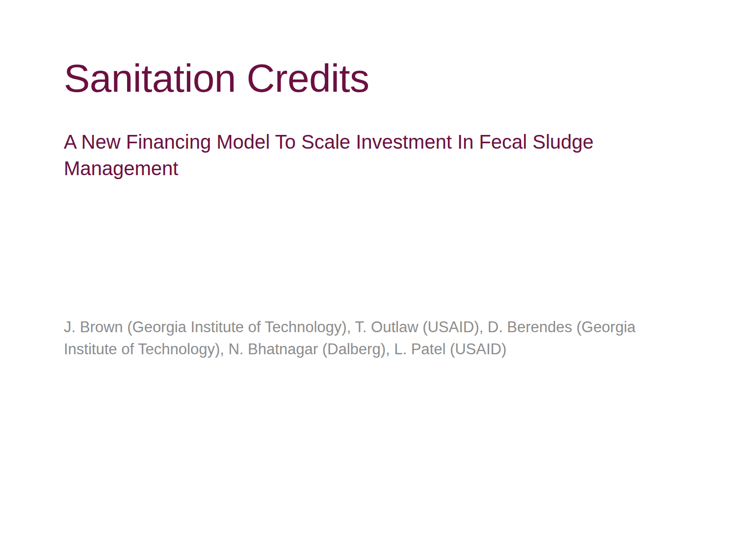Sanitation Credits
A New Financing Model To Scale Investment In Fecal Sludge Management
J. Brown (Georgia Institute of Technology), T. Outlaw (USAID), D. Berendes (Georgia Institute of Technology), N. Bhatnagar (Dalberg), L. Patel (USAID)